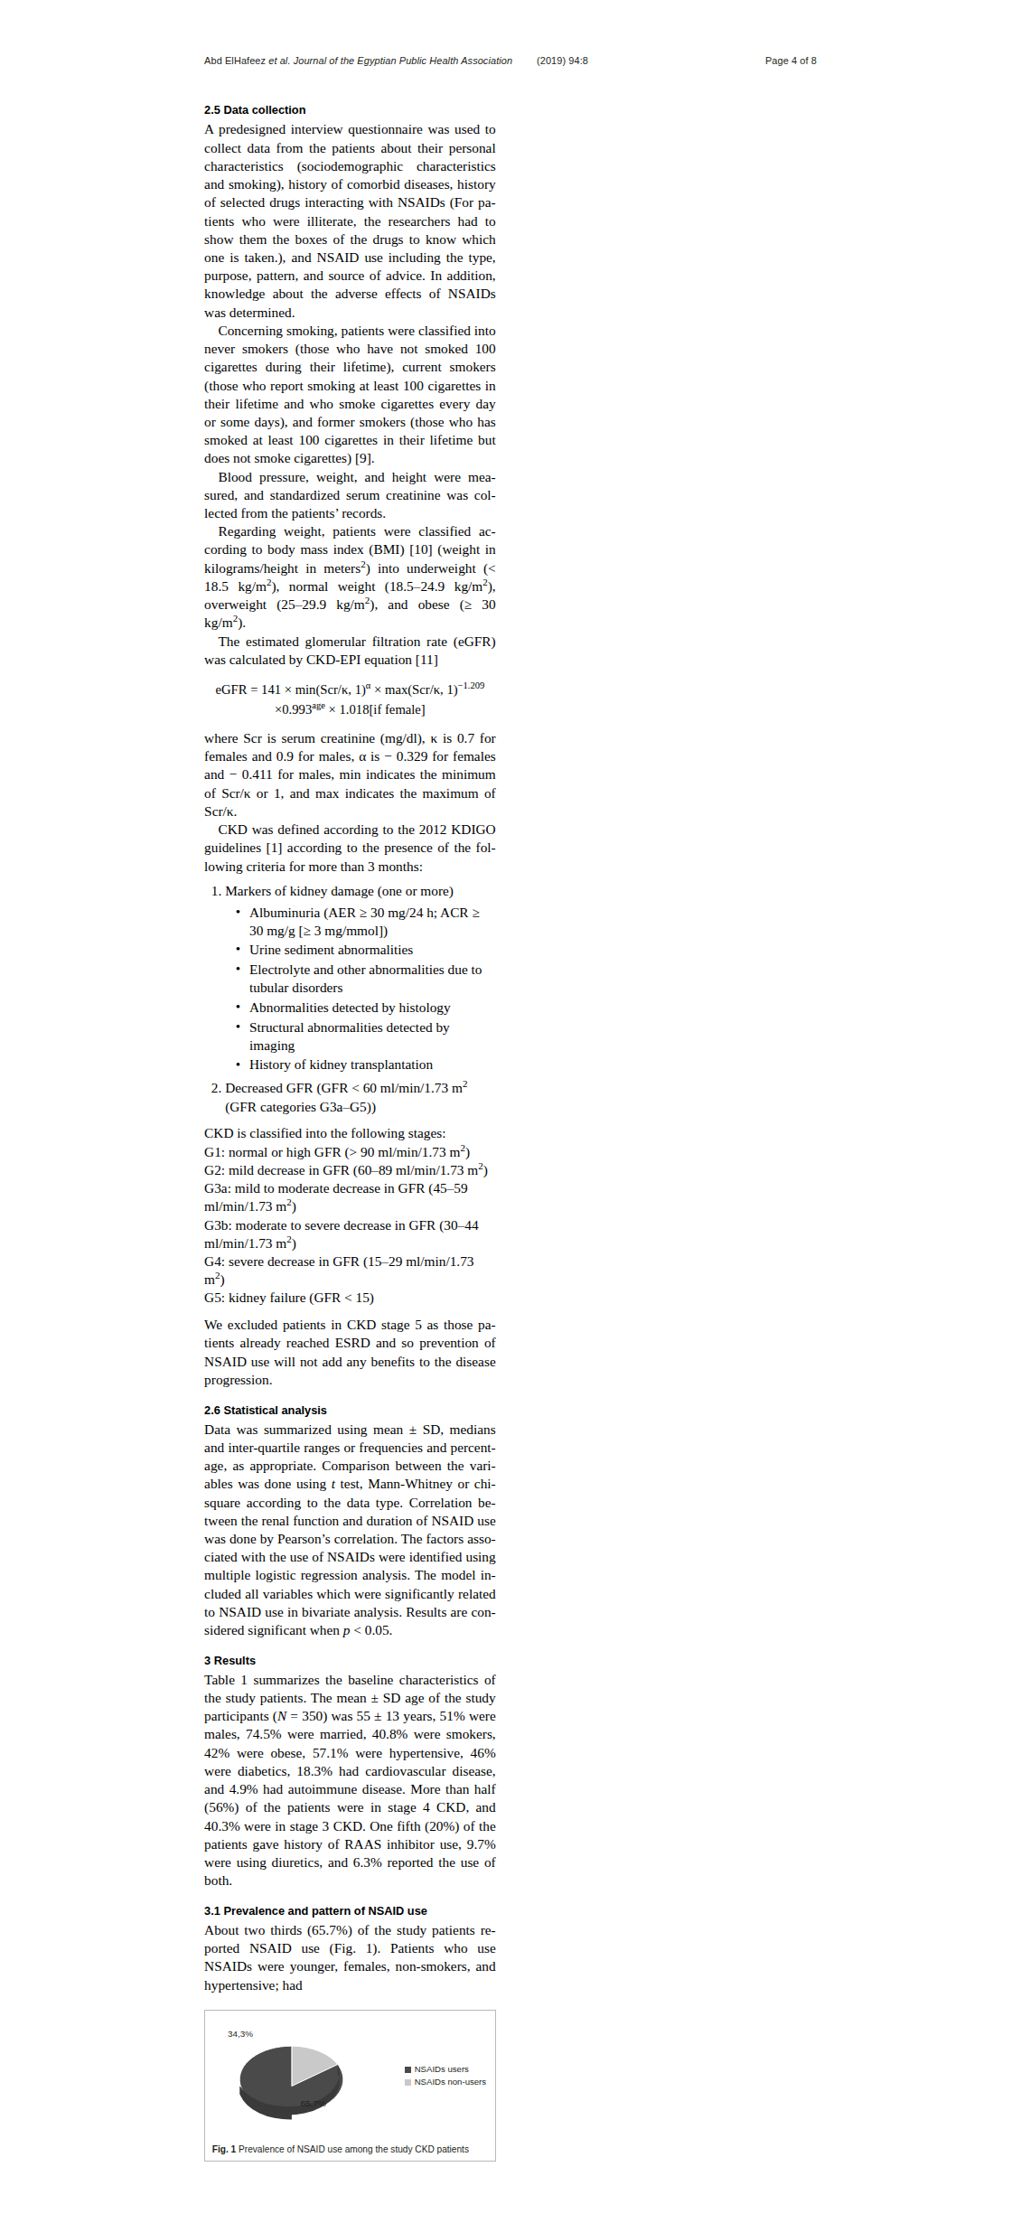Abd ElHafeez et al. Journal of the Egyptian Public Health Association
(2019) 94:8
Page 4 of 8
2.5 Data collection
A predesigned interview questionnaire was used to collect data from the patients about their personal characteristics (sociodemographic characteristics and smoking), history of comorbid diseases, history of selected drugs interacting with NSAIDs (For patients who were illiterate, the researchers had to show them the boxes of the drugs to know which one is taken.), and NSAID use including the type, purpose, pattern, and source of advice. In addition, knowledge about the adverse effects of NSAIDs was determined.
Concerning smoking, patients were classified into never smokers (those who have not smoked 100 cigarettes during their lifetime), current smokers (those who report smoking at least 100 cigarettes in their lifetime and who smoke cigarettes every day or some days), and former smokers (those who has smoked at least 100 cigarettes in their lifetime but does not smoke cigarettes) [9].
Blood pressure, weight, and height were measured, and standardized serum creatinine was collected from the patients’ records.
Regarding weight, patients were classified according to body mass index (BMI) [10] (weight in kilograms/height in meters2) into underweight (< 18.5 kg/m2), normal weight (18.5–24.9 kg/m2), overweight (25–29.9 kg/m2), and obese (≥ 30 kg/m2).
The estimated glomerular filtration rate (eGFR) was calculated by CKD-EPI equation [11]
eGFR = 141 × min(Scr/κ, 1)α × max(Scr/κ, 1)−1.209 ×0.993age × 1.018[if female]
where Scr is serum creatinine (mg/dl), κ is 0.7 for females and 0.9 for males, α is − 0.329 for females and − 0.411 for males, min indicates the minimum of Scr/κ or 1, and max indicates the maximum of Scr/κ.
CKD was defined according to the 2012 KDIGO guidelines [1] according to the presence of the following criteria for more than 3 months:
Markers of kidney damage (one or more)
Albuminuria (AER ≥ 30 mg/24 h; ACR ≥ 30 mg/g [≥ 3 mg/mmol])
Urine sediment abnormalities
Electrolyte and other abnormalities due to tubular disorders
Abnormalities detected by histology
Structural abnormalities detected by imaging
History of kidney transplantation
Decreased GFR (GFR < 60 ml/min/1.73 m2 (GFR categories G3a–G5))
CKD is classified into the following stages:
G1: normal or high GFR (> 90 ml/min/1.73 m2)
G2: mild decrease in GFR (60–89 ml/min/1.73 m2)
G3a: mild to moderate decrease in GFR (45–59 ml/min/1.73 m2)
G3b: moderate to severe decrease in GFR (30–44 ml/min/1.73 m2)
G4: severe decrease in GFR (15–29 ml/min/1.73 m2)
G5: kidney failure (GFR < 15)
We excluded patients in CKD stage 5 as those patients already reached ESRD and so prevention of NSAID use will not add any benefits to the disease progression.
2.6 Statistical analysis
Data was summarized using mean ± SD, medians and inter-quartile ranges or frequencies and percentage, as appropriate. Comparison between the variables was done using t test, Mann-Whitney or chi-square according to the data type. Correlation between the renal function and duration of NSAID use was done by Pearson’s correlation. The factors associated with the use of NSAIDs were identified using multiple logistic regression analysis. The model included all variables which were significantly related to NSAID use in bivariate analysis. Results are considered significant when p < 0.05.
3 Results
Table 1 summarizes the baseline characteristics of the study patients. The mean ± SD age of the study participants (N = 350) was 55 ± 13 years, 51% were males, 74.5% were married, 40.8% were smokers, 42% were obese, 57.1% were hypertensive, 46% were diabetics, 18.3% had cardiovascular disease, and 4.9% had autoimmune disease. More than half (56%) of the patients were in stage 4 CKD, and 40.3% were in stage 3 CKD. One fifth (20%) of the patients gave history of RAAS inhibitor use, 9.7% were using diuretics, and 6.3% reported the use of both.
3.1 Prevalence and pattern of NSAID use
About two thirds (65.7%) of the study patients reported NSAID use (Fig. 1). Patients who use NSAIDs were younger, females, non-smokers, and hypertensive; had
34,3%
65,7%
NSAIDs users
NSAIDs non-users
Fig. 1 Prevalence of NSAID use among the study CKD patients